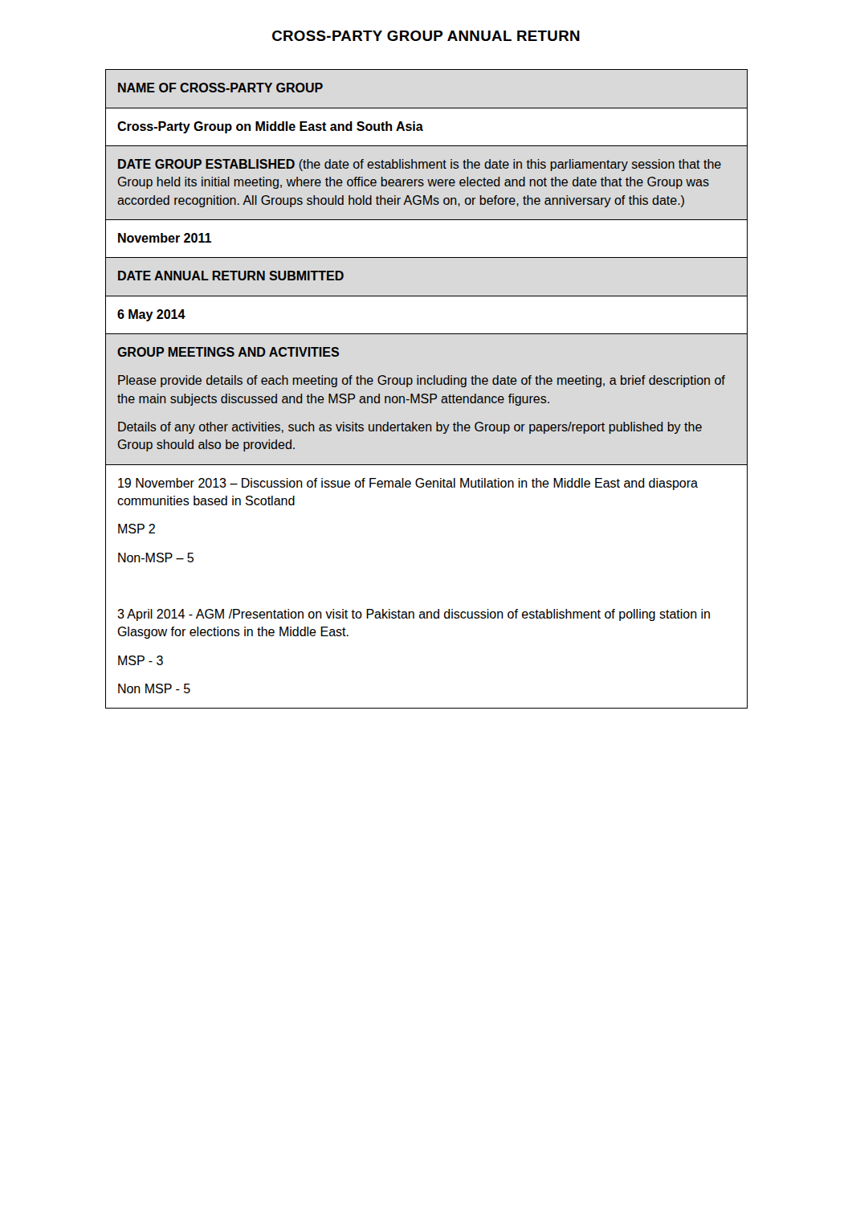CROSS-PARTY GROUP ANNUAL RETURN
| NAME OF CROSS-PARTY GROUP |
| Cross-Party Group on Middle East and South Asia |
| DATE GROUP ESTABLISHED (the date of establishment is the date in this parliamentary session that the Group held its initial meeting, where the office bearers were elected and not the date that the Group was accorded recognition. All Groups should hold their AGMs on, or before, the anniversary of this date.) |
| November 2011 |
| DATE ANNUAL RETURN SUBMITTED |
| 6 May 2014 |
| GROUP MEETINGS AND ACTIVITIES Please provide details of each meeting of the Group including the date of the meeting, a brief description of the main subjects discussed and the MSP and non-MSP attendance figures. Details of any other activities, such as visits undertaken by the Group or papers/report published by the Group should also be provided. |
| 19 November 2013 – Discussion of issue of Female Genital Mutilation in the Middle East and diaspora communities based in Scotland MSP 2 Non-MSP – 5 3 April 2014 - AGM /Presentation on visit to Pakistan and discussion of establishment of polling station in Glasgow for elections in the Middle East. MSP - 3 Non MSP - 5 |